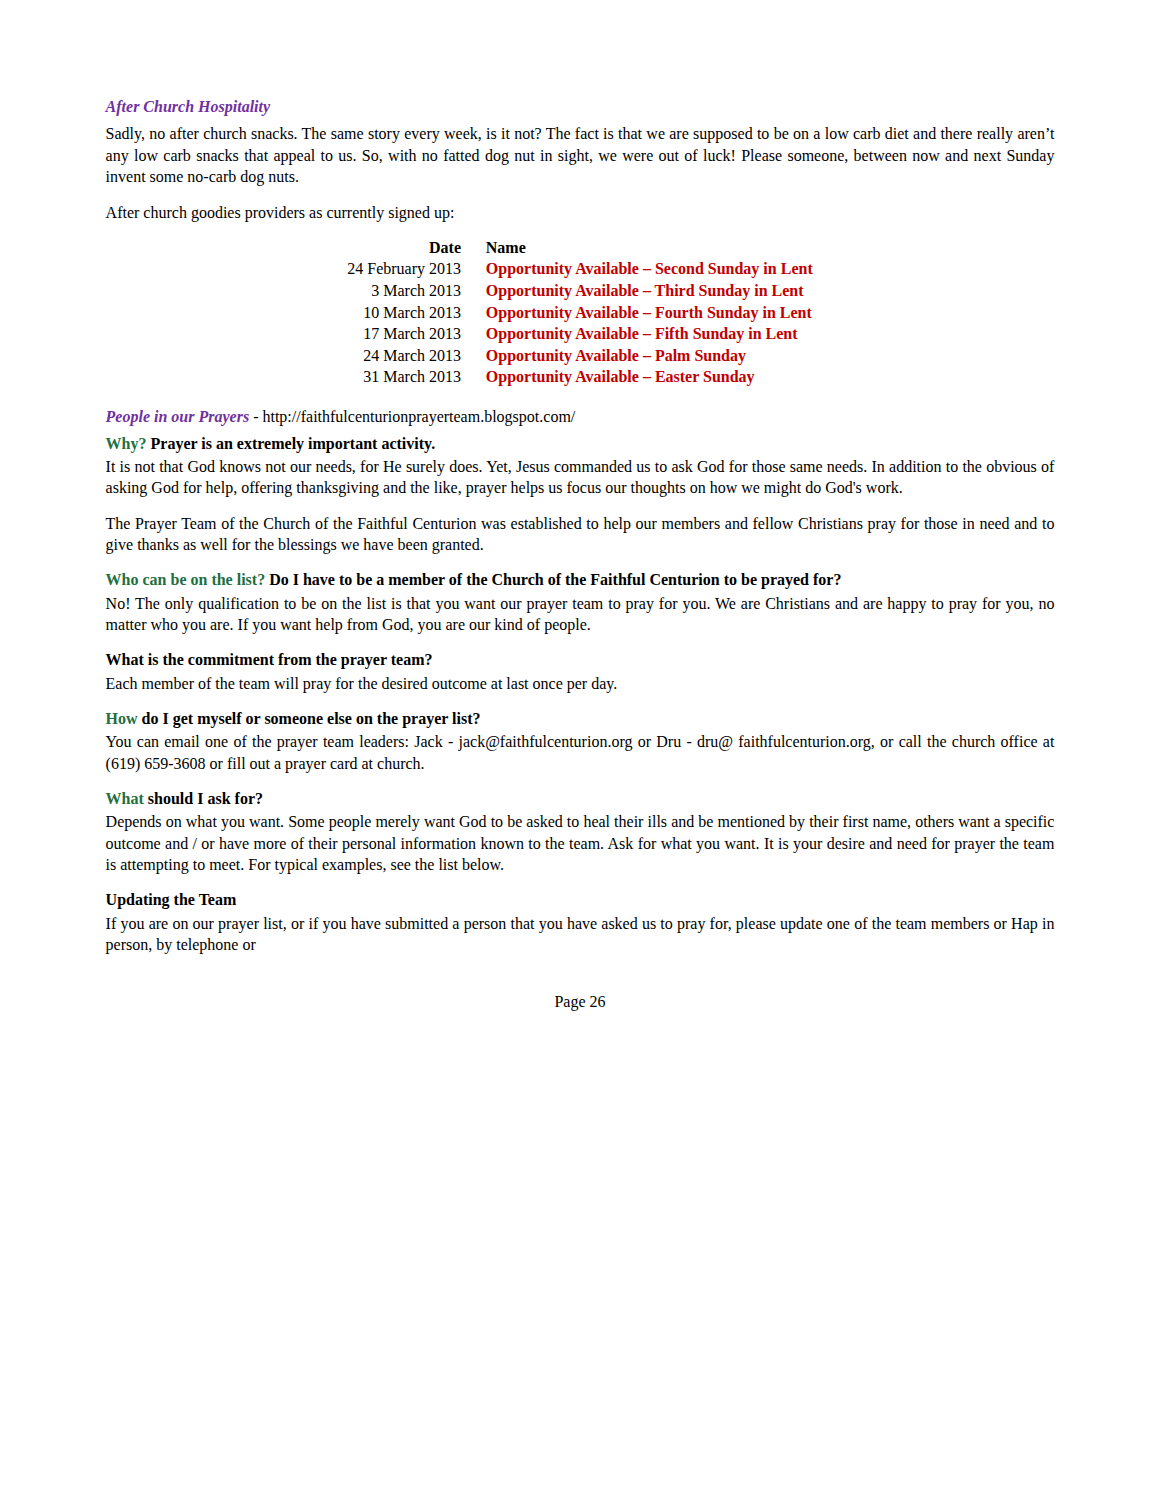After Church Hospitality
Sadly, no after church snacks. The same story every week, is it not? The fact is that we are supposed to be on a low carb diet and there really aren’t any low carb snacks that appeal to us. So, with no fatted dog nut in sight, we were out of luck! Please someone, between now and next Sunday invent some no-carb dog nuts.
After church goodies providers as currently signed up:
| Date | Name |
| --- | --- |
| 24 February 2013 | Opportunity Available – Second Sunday in Lent |
| 3 March 2013 | Opportunity Available – Third Sunday in Lent |
| 10 March 2013 | Opportunity Available – Fourth Sunday in Lent |
| 17 March 2013 | Opportunity Available – Fifth Sunday in Lent |
| 24 March 2013 | Opportunity Available – Palm Sunday |
| 31 March 2013 | Opportunity Available – Easter Sunday |
People in our Prayers - http://faithfulcenturionprayerteam.blogspot.com/
Why? Prayer is an extremely important activity.
It is not that God knows not our needs, for He surely does. Yet, Jesus commanded us to ask God for those same needs. In addition to the obvious of asking God for help, offering thanksgiving and the like, prayer helps us focus our thoughts on how we might do God's work.
The Prayer Team of the Church of the Faithful Centurion was established to help our members and fellow Christians pray for those in need and to give thanks as well for the blessings we have been granted.
Who can be on the list? Do I have to be a member of the Church of the Faithful Centurion to be prayed for?
No! The only qualification to be on the list is that you want our prayer team to pray for you. We are Christians and are happy to pray for you, no matter who you are. If you want help from God, you are our kind of people.
What is the commitment from the prayer team?
Each member of the team will pray for the desired outcome at last once per day.
How do I get myself or someone else on the prayer list?
You can email one of the prayer team leaders: Jack - jack@faithfulcenturion.org or Dru - dru@ faithfulcenturion.org, or call the church office at (619) 659-3608 or fill out a prayer card at church.
What should I ask for?
Depends on what you want. Some people merely want God to be asked to heal their ills and be mentioned by their first name, others want a specific outcome and / or have more of their personal information known to the team. Ask for what you want. It is your desire and need for prayer the team is attempting to meet. For typical examples, see the list below.
Updating the Team
If you are on our prayer list, or if you have submitted a person that you have asked us to pray for, please update one of the team members or Hap in person, by telephone or
Page 26